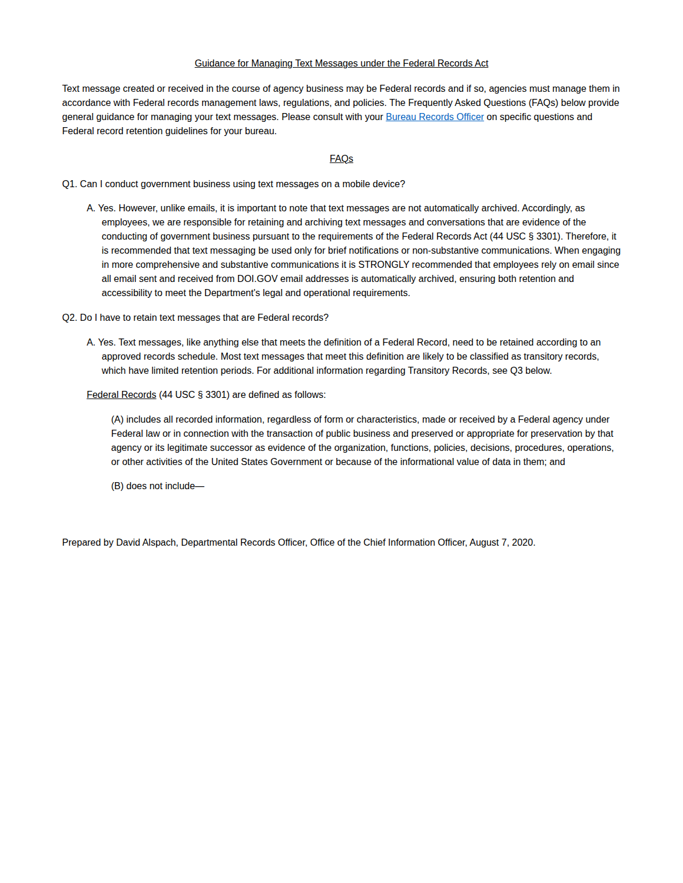Guidance for Managing Text Messages under the Federal Records Act
Text message created or received in the course of agency business may be Federal records and if so, agencies must manage them in accordance with Federal records management laws, regulations, and policies. The Frequently Asked Questions (FAQs) below provide general guidance for managing your text messages. Please consult with your Bureau Records Officer on specific questions and Federal record retention guidelines for your bureau.
FAQs
Q1. Can I conduct government business using text messages on a mobile device?
A. Yes. However, unlike emails, it is important to note that text messages are not automatically archived. Accordingly, as employees, we are responsible for retaining and archiving text messages and conversations that are evidence of the conducting of government business pursuant to the requirements of the Federal Records Act (44 USC § 3301). Therefore, it is recommended that text messaging be used only for brief notifications or non-substantive communications. When engaging in more comprehensive and substantive communications it is STRONGLY recommended that employees rely on email since all email sent and received from DOI.GOV email addresses is automatically archived, ensuring both retention and accessibility to meet the Department's legal and operational requirements.
Q2. Do I have to retain text messages that are Federal records?
A. Yes. Text messages, like anything else that meets the definition of a Federal Record, need to be retained according to an approved records schedule. Most text messages that meet this definition are likely to be classified as transitory records, which have limited retention periods. For additional information regarding Transitory Records, see Q3 below.
Federal Records (44 USC § 3301) are defined as follows:
(A) includes all recorded information, regardless of form or characteristics, made or received by a Federal agency under Federal law or in connection with the transaction of public business and preserved or appropriate for preservation by that agency or its legitimate successor as evidence of the organization, functions, policies, decisions, procedures, operations, or other activities of the United States Government or because of the informational value of data in them; and
(B) does not include—
Prepared by David Alspach, Departmental Records Officer, Office of the Chief Information Officer, August 7, 2020.